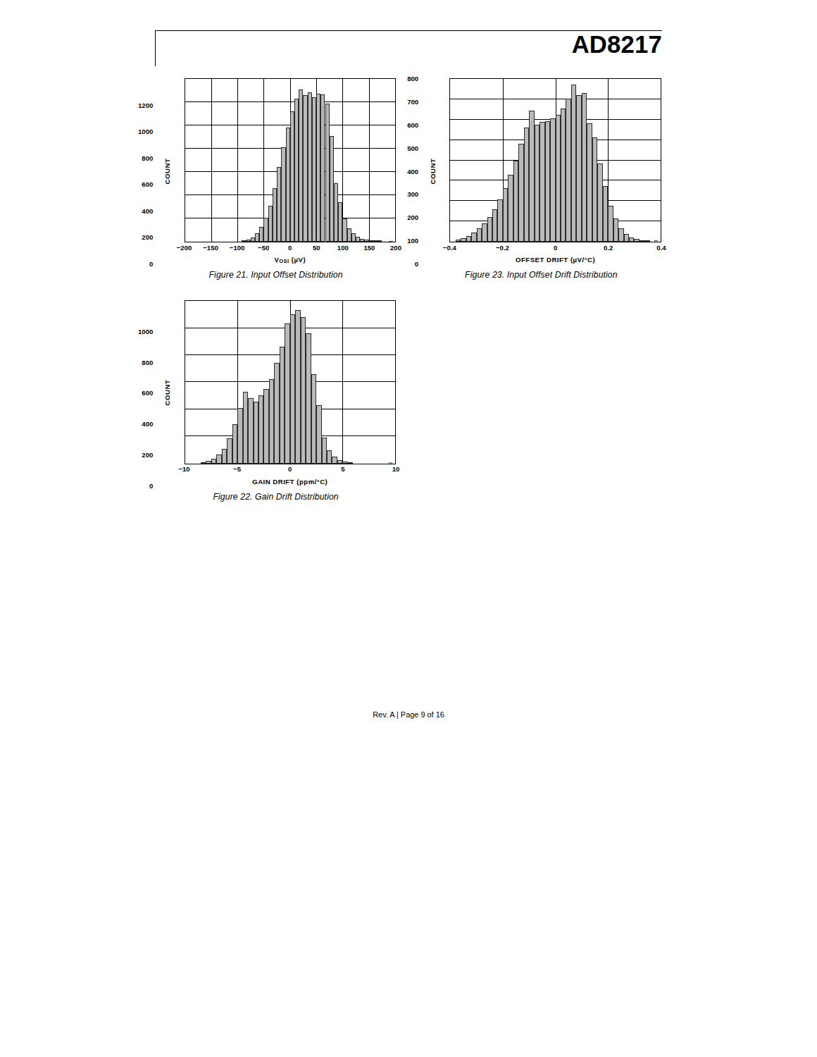AD8217
COUNT
09161-021
0 200 400 600 800 1000 1200
−200 −150 −100 −50 0 50 100 150 200
VOSI (µV)
Figure 21. Input Offset Distribution
COUNT
09161-023
0 100 200 300 400 500 600 700 800
−0.4 −0.2 0 0.2 0.4
OFFSET DRIFT (µV/°C)
Figure 23. Input Offset Drift Distribution
COUNT
09161-022
0 200 400 600 800 1000
−10 −5 0 5 10
GAIN DRIFT (ppm/°C)
Figure 22. Gain Drift Distribution
Rev. A | Page 9 of 16